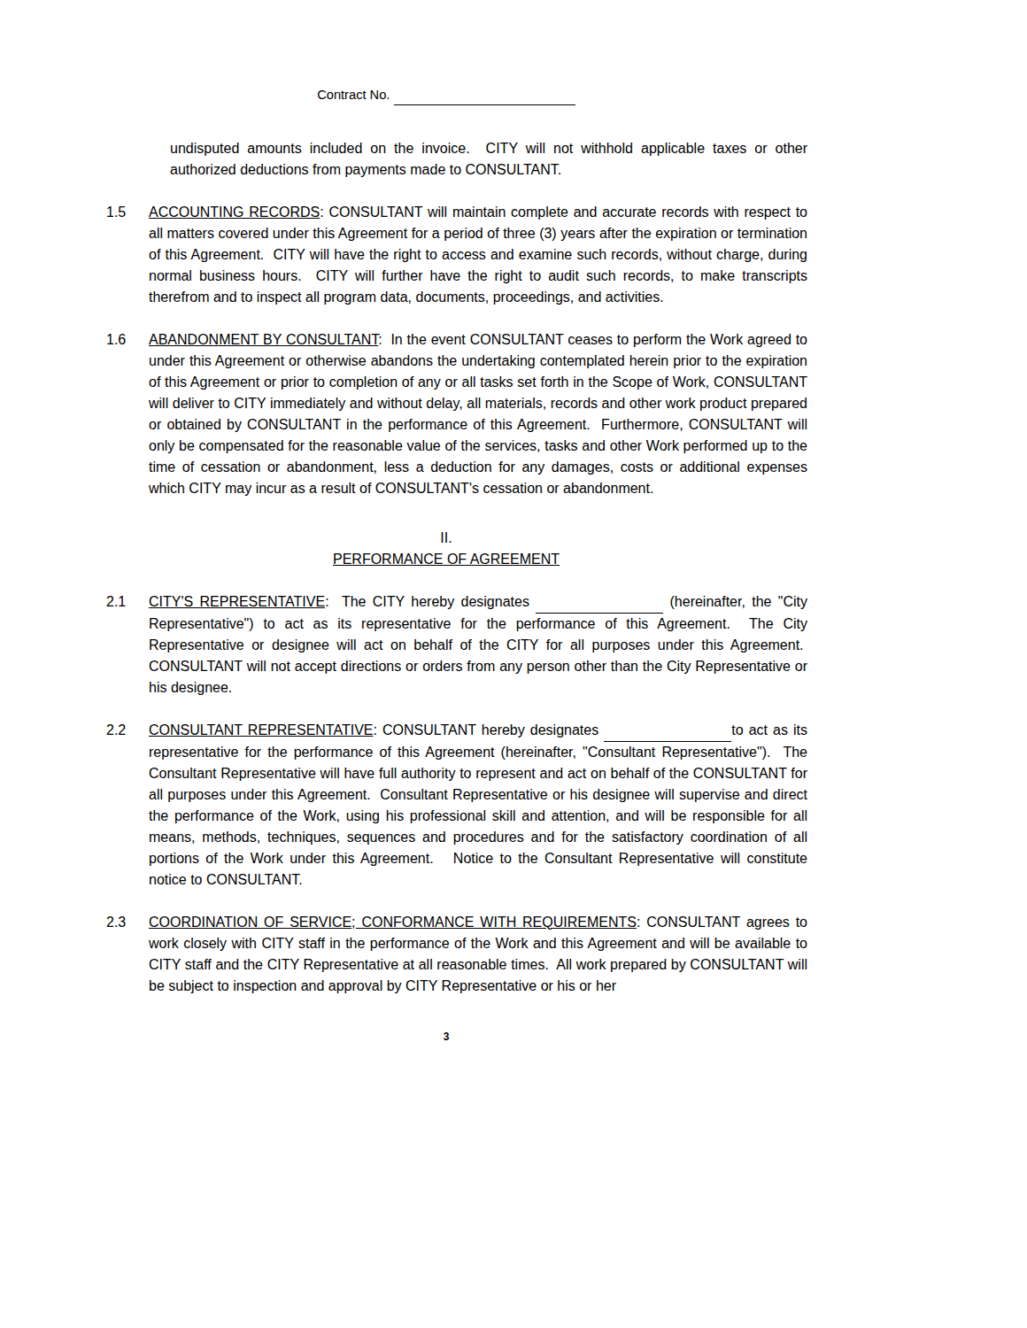Contract No.
undisputed amounts included on the invoice. CITY will not withhold applicable taxes or other authorized deductions from payments made to CONSULTANT.
1.5
ACCOUNTING RECORDS: CONSULTANT will maintain complete and accurate records with respect to all matters covered under this Agreement for a period of three (3) years after the expiration or termination of this Agreement. CITY will have the right to access and examine such records, without charge, during normal business hours. CITY will further have the right to audit such records, to make transcripts therefrom and to inspect all program data, documents, proceedings, and activities.
1.6
ABANDONMENT BY CONSULTANT: In the event CONSULTANT ceases to perform the Work agreed to under this Agreement or otherwise abandons the undertaking contemplated herein prior to the expiration of this Agreement or prior to completion of any or all tasks set forth in the Scope of Work, CONSULTANT will deliver to CITY immediately and without delay, all materials, records and other work product prepared or obtained by CONSULTANT in the performance of this Agreement. Furthermore, CONSULTANT will only be compensated for the reasonable value of the services, tasks and other Work performed up to the time of cessation or abandonment, less a deduction for any damages, costs or additional expenses which CITY may incur as a result of CONSULTANT's cessation or abandonment.
II. PERFORMANCE OF AGREEMENT
2.1
CITY'S REPRESENTATIVE: The CITY hereby designates (hereinafter, the "City Representative") to act as its representative for the performance of this Agreement. The City Representative or designee will act on behalf of the CITY for all purposes under this Agreement. CONSULTANT will not accept directions or orders from any person other than the City Representative or his designee.
2.2
CONSULTANT REPRESENTATIVE: CONSULTANT hereby designates to act as its representative for the performance of this Agreement (hereinafter, "Consultant Representative"). The Consultant Representative will have full authority to represent and act on behalf of the CONSULTANT for all purposes under this Agreement. Consultant Representative or his designee will supervise and direct the performance of the Work, using his professional skill and attention, and will be responsible for all means, methods, techniques, sequences and procedures and for the satisfactory coordination of all portions of the Work under this Agreement. Notice to the Consultant Representative will constitute notice to CONSULTANT.
2.3
COORDINATION OF SERVICE; CONFORMANCE WITH REQUIREMENTS: CONSULTANT agrees to work closely with CITY staff in the performance of the Work and this Agreement and will be available to CITY staff and the CITY Representative at all reasonable times. All work prepared by CONSULTANT will be subject to inspection and approval by CITY Representative or his or her
3